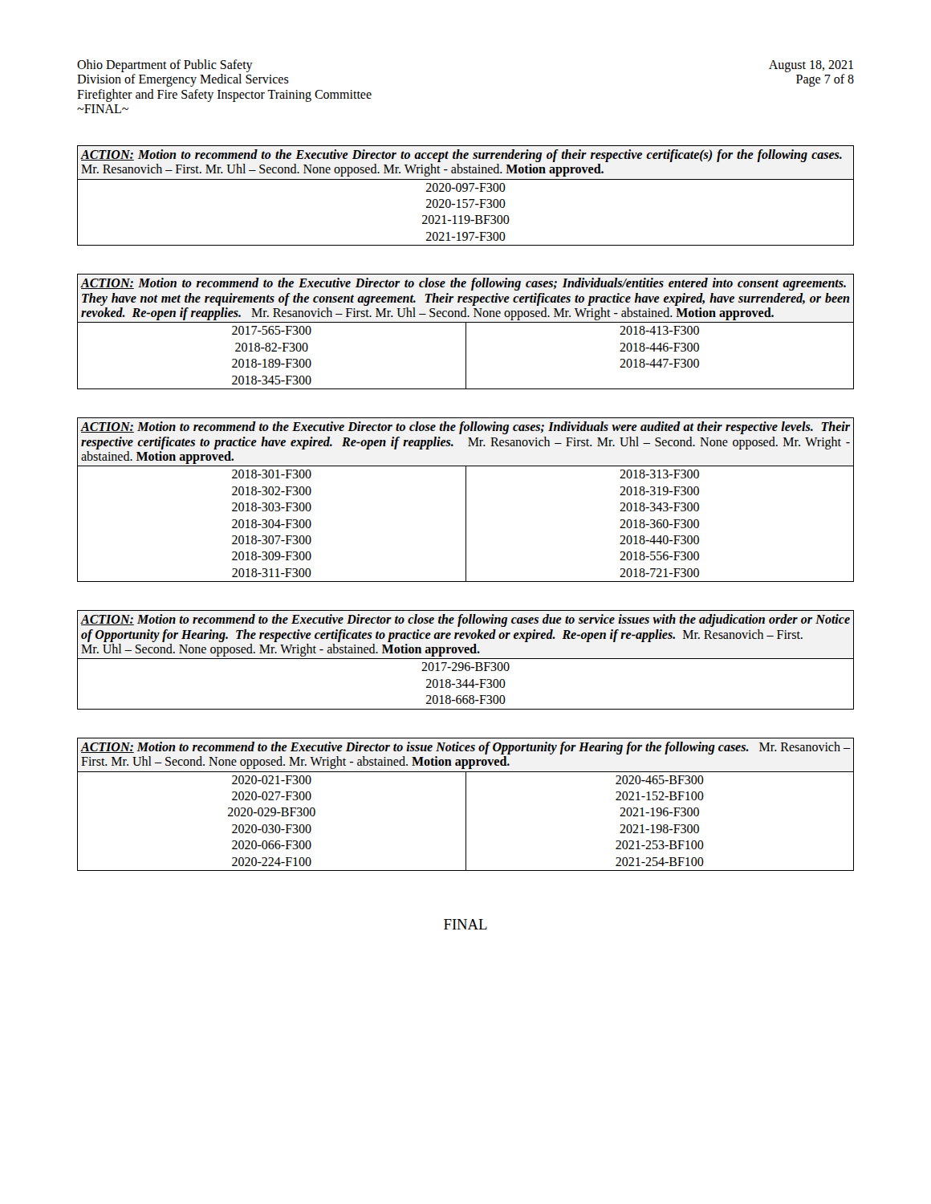Ohio Department of Public Safety
Division of Emergency Medical Services
Firefighter and Fire Safety Inspector Training Committee
~FINAL~
August 18, 2021
Page 7 of 8
ACTION: Motion to recommend to the Executive Director to accept the surrendering of their respective certificate(s) for the following cases. Mr. Resanovich – First. Mr. Uhl – Second. None opposed. Mr. Wright - abstained. Motion approved.
| 2020-097-F300 |
| 2020-157-F300 |
| 2021-119-BF300 |
| 2021-197-F300 |
ACTION: Motion to recommend to the Executive Director to close the following cases; Individuals/entities entered into consent agreements. They have not met the requirements of the consent agreement. Their respective certificates to practice have expired, have surrendered, or been revoked. Re-open if reapplies. Mr. Resanovich – First. Mr. Uhl – Second. None opposed. Mr. Wright - abstained. Motion approved.
| 2017-565-F300 | 2018-413-F300 |
| 2018-82-F300 | 2018-446-F300 |
| 2018-189-F300 | 2018-447-F300 |
| 2018-345-F300 | |
ACTION: Motion to recommend to the Executive Director to close the following cases; Individuals were audited at their respective levels. Their respective certificates to practice have expired. Re-open if reapplies. Mr. Resanovich – First. Mr. Uhl – Second. None opposed. Mr. Wright - abstained. Motion approved.
| 2018-301-F300 | 2018-313-F300 |
| 2018-302-F300 | 2018-319-F300 |
| 2018-303-F300 | 2018-343-F300 |
| 2018-304-F300 | 2018-360-F300 |
| 2018-307-F300 | 2018-440-F300 |
| 2018-309-F300 | 2018-556-F300 |
| 2018-311-F300 | 2018-721-F300 |
ACTION: Motion to recommend to the Executive Director to close the following cases due to service issues with the adjudication order or Notice of Opportunity for Hearing. The respective certificates to practice are revoked or expired. Re-open if re-applies. Mr. Resanovich – First.
Mr. Uhl – Second. None opposed. Mr. Wright - abstained. Motion approved.
| 2017-296-BF300 |
| 2018-344-F300 |
| 2018-668-F300 |
ACTION: Motion to recommend to the Executive Director to issue Notices of Opportunity for Hearing for the following cases. Mr. Resanovich – First. Mr. Uhl – Second. None opposed. Mr. Wright - abstained. Motion approved.
| 2020-021-F300 | 2020-465-BF300 |
| 2020-027-F300 | 2021-152-BF100 |
| 2020-029-BF300 | 2021-196-F300 |
| 2020-030-F300 | 2021-198-F300 |
| 2020-066-F300 | 2021-253-BF100 |
| 2020-224-F100 | 2021-254-BF100 |
FINAL